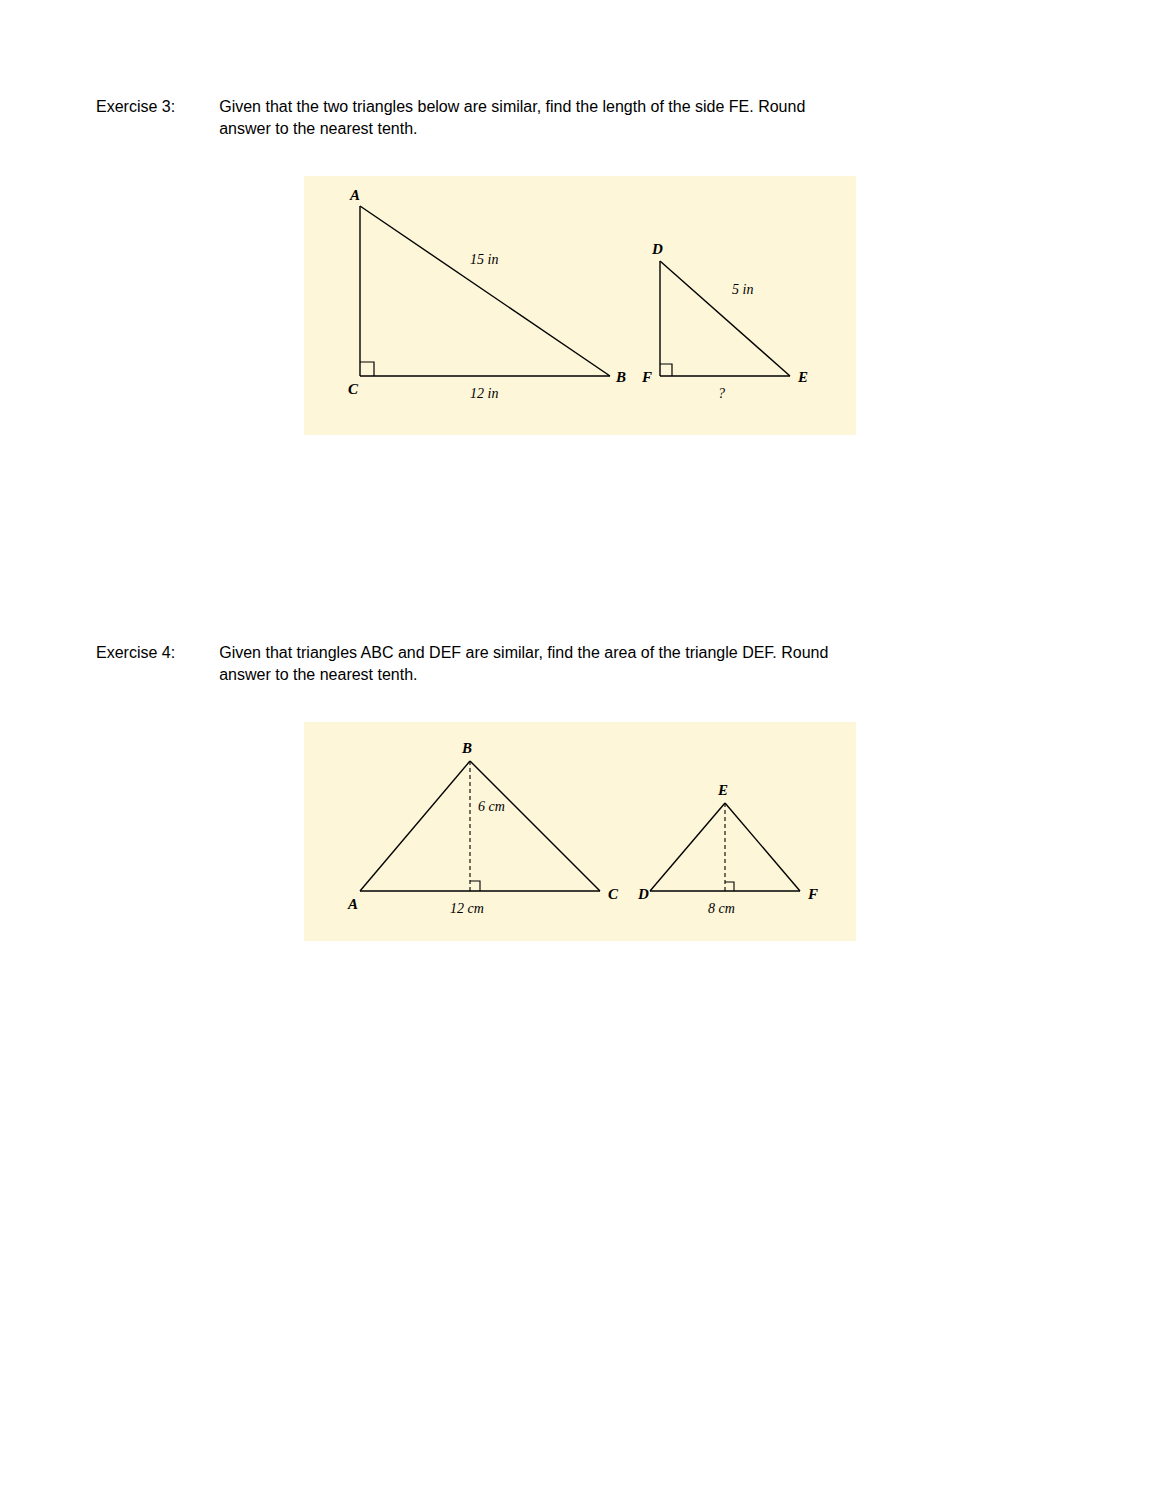Exercise 3:
Given that the two triangles below are similar, find the length of the side FE. Round answer to the nearest tenth.
A C B 12 in 15 in D F E ? 5 in
Exercise 4:
Given that triangles ABC and DEF are similar, find the area of the triangle DEF. Round answer to the nearest tenth.
B A C 6 cm 12 cm E D F 8 cm